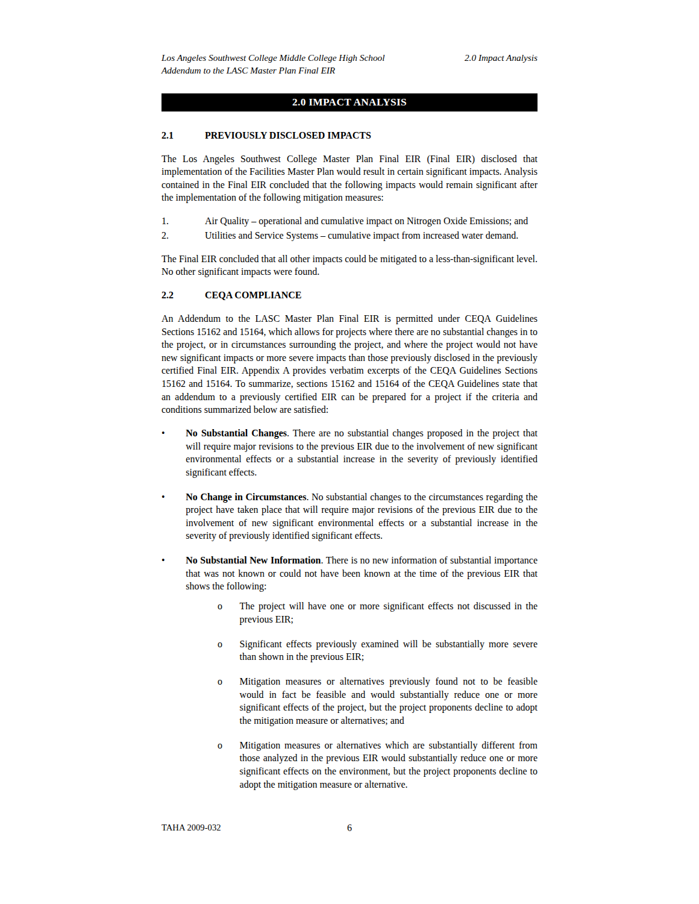Los Angeles Southwest College Middle College High School
Addendum to the LASC Master Plan Final EIR
2.0 Impact Analysis
2.0 IMPACT ANALYSIS
2.1 PREVIOUSLY DISCLOSED IMPACTS
The Los Angeles Southwest College Master Plan Final EIR (Final EIR) disclosed that implementation of the Facilities Master Plan would result in certain significant impacts. Analysis contained in the Final EIR concluded that the following impacts would remain significant after the implementation of the following mitigation measures:
1. Air Quality – operational and cumulative impact on Nitrogen Oxide Emissions; and
2. Utilities and Service Systems – cumulative impact from increased water demand.
The Final EIR concluded that all other impacts could be mitigated to a less-than-significant level. No other significant impacts were found.
2.2 CEQA COMPLIANCE
An Addendum to the LASC Master Plan Final EIR is permitted under CEQA Guidelines Sections 15162 and 15164, which allows for projects where there are no substantial changes in to the project, or in circumstances surrounding the project, and where the project would not have new significant impacts or more severe impacts than those previously disclosed in the previously certified Final EIR. Appendix A provides verbatim excerpts of the CEQA Guidelines Sections 15162 and 15164. To summarize, sections 15162 and 15164 of the CEQA Guidelines state that an addendum to a previously certified EIR can be prepared for a project if the criteria and conditions summarized below are satisfied:
•
No Substantial Changes. There are no substantial changes proposed in the project that will require major revisions to the previous EIR due to the involvement of new significant environmental effects or a substantial increase in the severity of previously identified significant effects.
•
No Change in Circumstances. No substantial changes to the circumstances regarding the project have taken place that will require major revisions of the previous EIR due to the involvement of new significant environmental effects or a substantial increase in the severity of previously identified significant effects.
•
No Substantial New Information. There is no new information of substantial importance that was not known or could not have been known at the time of the previous EIR that shows the following:
o
The project will have one or more significant effects not discussed in the previous EIR;
o
Significant effects previously examined will be substantially more severe than shown in the previous EIR;
o
Mitigation measures or alternatives previously found not to be feasible would in fact be feasible and would substantially reduce one or more significant effects of the project, but the project proponents decline to adopt the mitigation measure or alternatives; and
o
Mitigation measures or alternatives which are substantially different from those analyzed in the previous EIR would substantially reduce one or more significant effects on the environment, but the project proponents decline to adopt the mitigation measure or alternative.
TAHA 2009-032
6